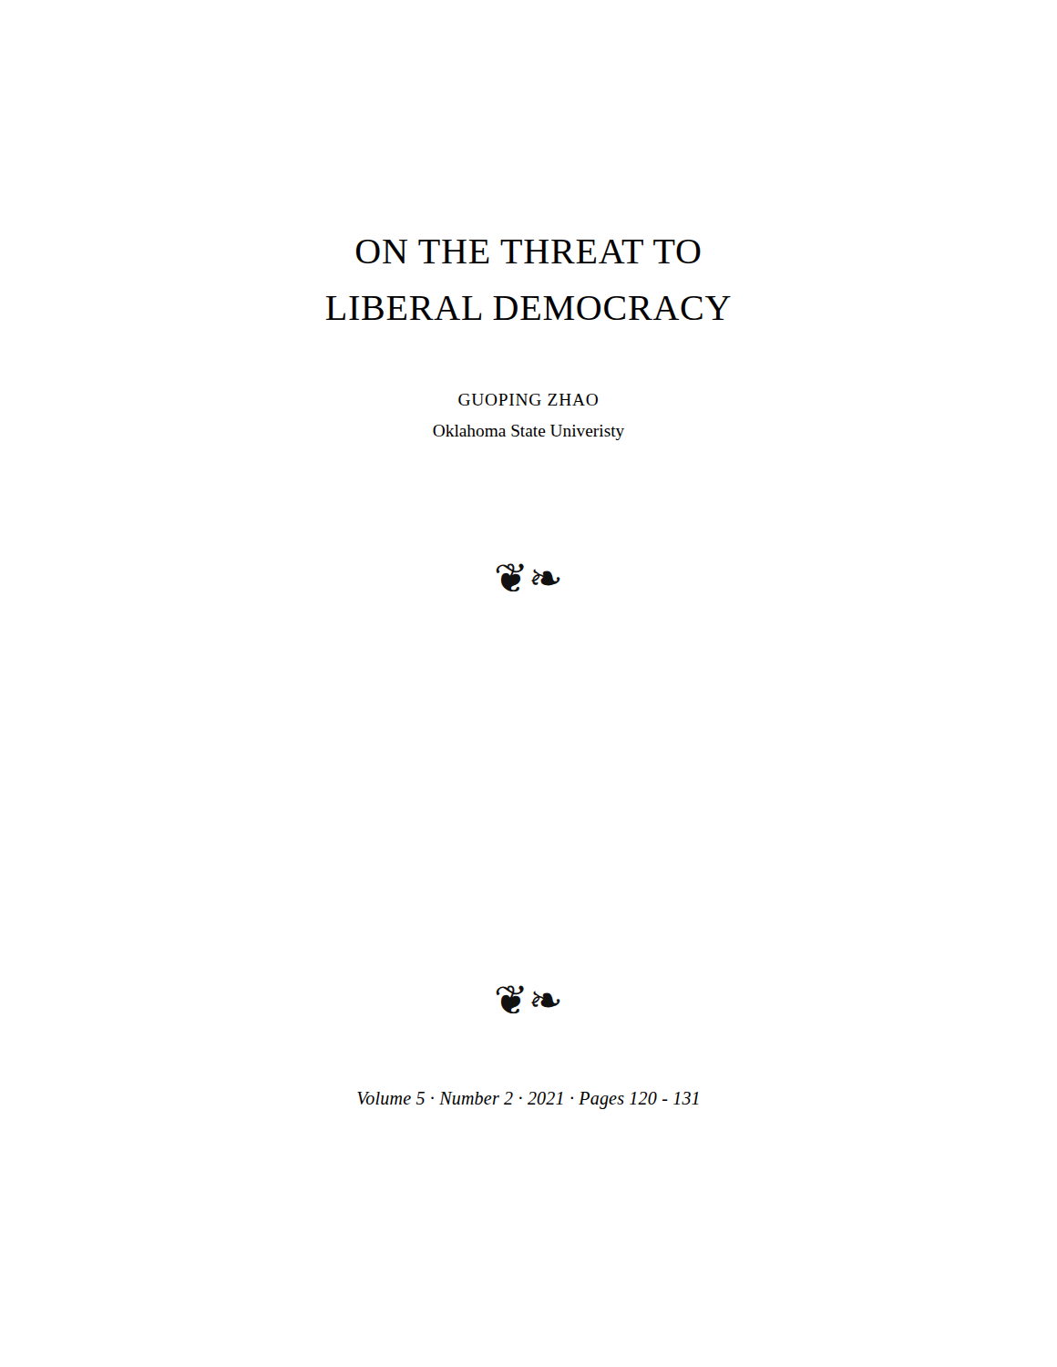On the Threat to
Liberal Democracy
Guoping Zhao
Oklahoma State Univeristy
❦❧
❦❧
Volume 5 · Number 2 · 2021 · Pages 120 - 131